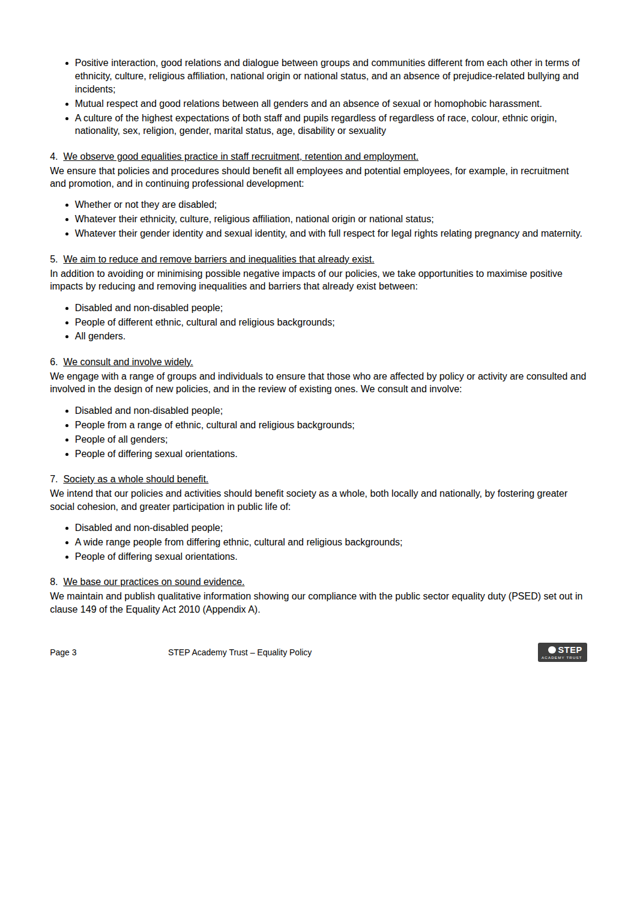Positive interaction, good relations and dialogue between groups and communities different from each other in terms of ethnicity, culture, religious affiliation, national origin or national status, and an absence of prejudice-related bullying and incidents;
Mutual respect and good relations between all genders and an absence of sexual or homophobic harassment.
A culture of the highest expectations of both staff and pupils regardless of regardless of race, colour, ethnic origin, nationality, sex, religion, gender, marital status, age, disability or sexuality
4. We observe good equalities practice in staff recruitment, retention and employment.
We ensure that policies and procedures should benefit all employees and potential employees, for example, in recruitment and promotion, and in continuing professional development:
Whether or not they are disabled;
Whatever their ethnicity, culture, religious affiliation, national origin or national status;
Whatever their gender identity and sexual identity, and with full respect for legal rights relating pregnancy and maternity.
5. We aim to reduce and remove barriers and inequalities that already exist.
In addition to avoiding or minimising possible negative impacts of our policies, we take opportunities to maximise positive impacts by reducing and removing inequalities and barriers that already exist between:
Disabled and non-disabled people;
People of different ethnic, cultural and religious backgrounds;
All genders.
6. We consult and involve widely.
We engage with a range of groups and individuals to ensure that those who are affected by policy or activity are consulted and involved in the design of new policies, and in the review of existing ones. We consult and involve:
Disabled and non-disabled people;
People from a range of ethnic, cultural and religious backgrounds;
People of all genders;
People of differing sexual orientations.
7. Society as a whole should benefit.
We intend that our policies and activities should benefit society as a whole, both locally and nationally, by fostering greater social cohesion, and greater participation in public life of:
Disabled and non-disabled people;
A wide range people from differing ethnic, cultural and religious backgrounds;
People of differing sexual orientations.
8. We base our practices on sound evidence.
We maintain and publish qualitative information showing our compliance with the public sector equality duty (PSED) set out in clause 149 of the Equality Act 2010 (Appendix A).
Page 3
STEP Academy Trust – Equality Policy
STEPACADEMY TRUST